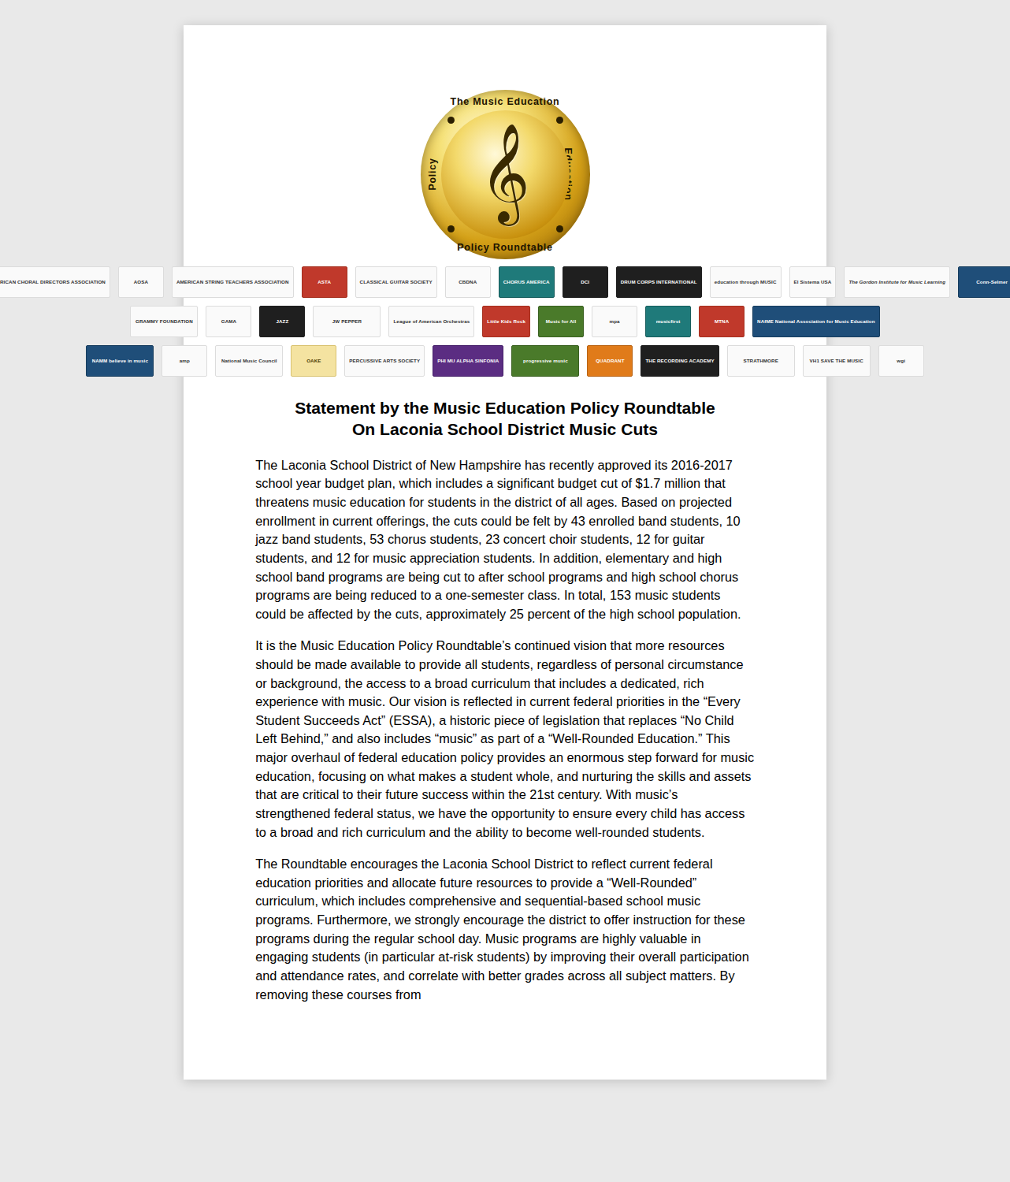The Music Education Policy Roundtable Policy Education
𝄞
AMERICAN CHORAL DIRECTORS ASSOCIATION
AOSA
AMERICAN STRING TEACHERS ASSOCIATION
ASTA
CLASSICAL GUITAR SOCIETY
CBDNA
CHORUS AMERICA
DCI
DRUM CORPS INTERNATIONAL
education through MUSIC
El Sistema USA
The Gordon Institute for Music Learning
Conn-Selmer
GRAMMY FOUNDATION
GAMA
JAZZ
JW PEPPER
League of American Orchestras
Little Kids Rock
Music for All
mpa
musicfirst
MTNA
NAfME National Association for Music Education
NAMM believe in music
amp
National Music Council
OAKE
PERCUSSIVE ARTS SOCIETY
PHI MU ALPHA SINFONIA
progressive music
QUADRANT
THE RECORDING ACADEMY
STRATHMORE
VH1 SAVE THE MUSIC
wgi
Statement by the Music Education Policy Roundtable On Laconia School District Music Cuts
The Laconia School District of New Hampshire has recently approved its 2016-2017 school year budget plan, which includes a significant budget cut of $1.7 million that threatens music education for students in the district of all ages. Based on projected enrollment in current offerings, the cuts could be felt by 43 enrolled band students, 10 jazz band students, 53 chorus students, 23 concert choir students, 12 for guitar students, and 12 for music appreciation students. In addition, elementary and high school band programs are being cut to after school programs and high school chorus programs are being reduced to a one-semester class. In total, 153 music students could be affected by the cuts, approximately 25 percent of the high school population.
It is the Music Education Policy Roundtable’s continued vision that more resources should be made available to provide all students, regardless of personal circumstance or background, the access to a broad curriculum that includes a dedicated, rich experience with music. Our vision is reflected in current federal priorities in the “Every Student Succeeds Act” (ESSA), a historic piece of legislation that replaces “No Child Left Behind,” and also includes “music” as part of a “Well-Rounded Education.” This major overhaul of federal education policy provides an enormous step forward for music education, focusing on what makes a student whole, and nurturing the skills and assets that are critical to their future success within the 21st century. With music’s strengthened federal status, we have the opportunity to ensure every child has access to a broad and rich curriculum and the ability to become well-rounded students.
The Roundtable encourages the Laconia School District to reflect current federal education priorities and allocate future resources to provide a “Well-Rounded” curriculum, which includes comprehensive and sequential-based school music programs. Furthermore, we strongly encourage the district to offer instruction for these programs during the regular school day. Music programs are highly valuable in engaging students (in particular at-risk students) by improving their overall participation and attendance rates, and correlate with better grades across all subject matters. By removing these courses from